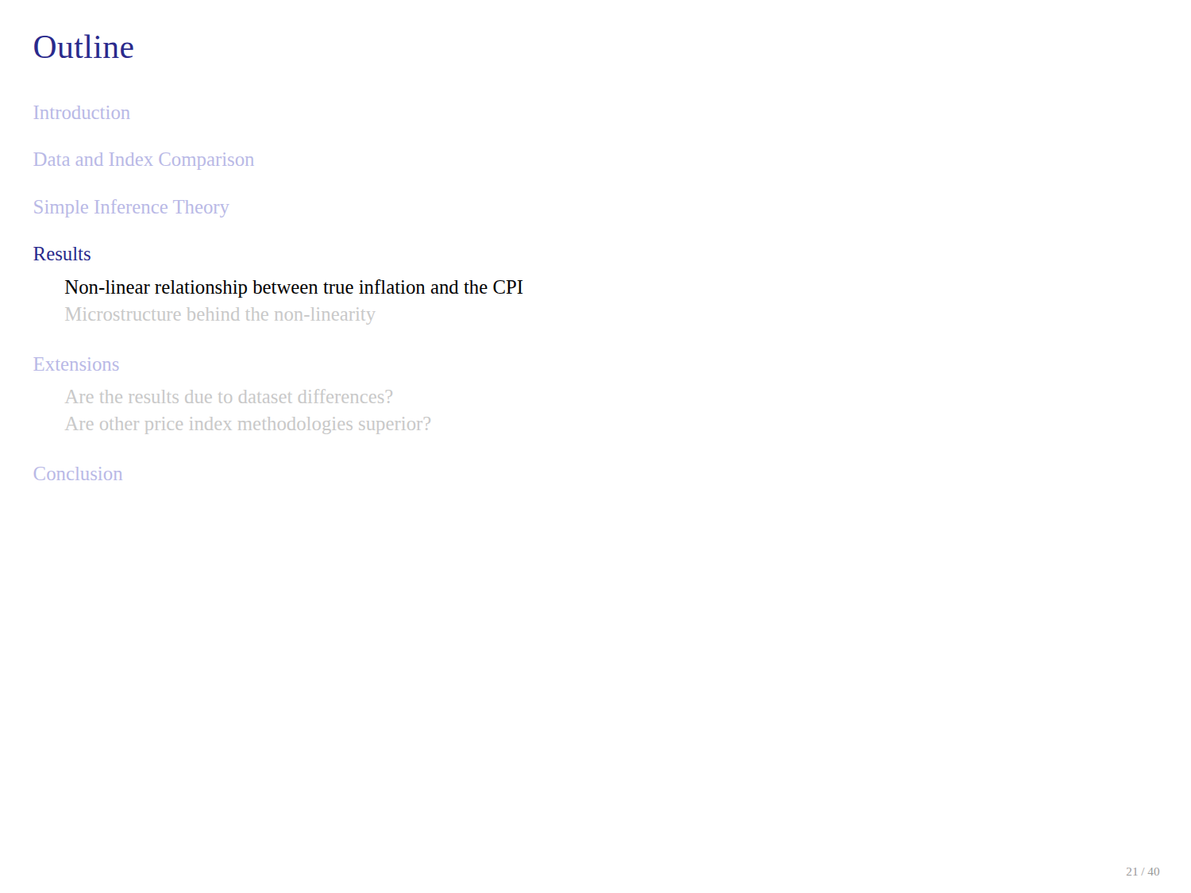Outline
Introduction
Data and Index Comparison
Simple Inference Theory
Results
Non-linear relationship between true inflation and the CPI
Microstructure behind the non-linearity
Extensions
Are the results due to dataset differences?
Are other price index methodologies superior?
Conclusion
21 / 40